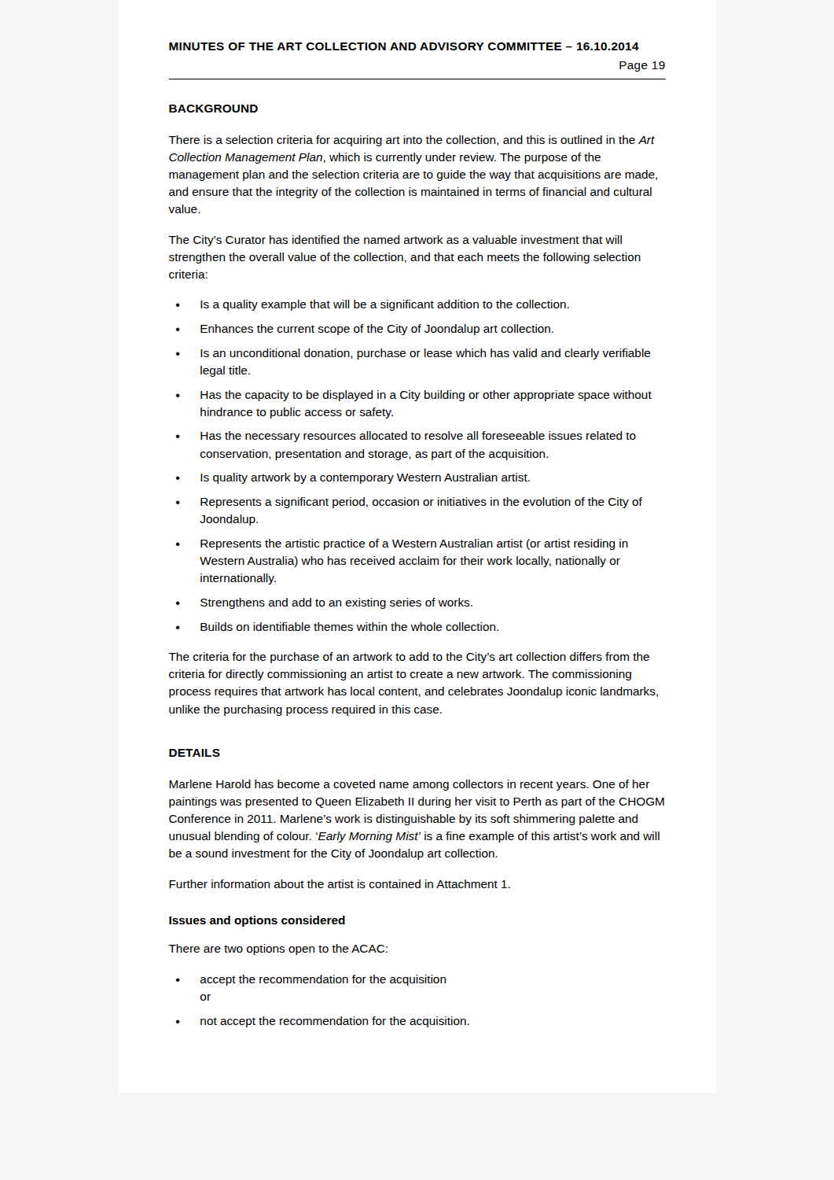MINUTES OF THE ART COLLECTION AND ADVISORY COMMITTEE – 16.10.2014
Page 19
Background
There is a selection criteria for acquiring art into the collection, and this is outlined in the Art Collection Management Plan, which is currently under review. The purpose of the management plan and the selection criteria are to guide the way that acquisitions are made, and ensure that the integrity of the collection is maintained in terms of financial and cultural value.
The City’s Curator has identified the named artwork as a valuable investment that will strengthen the overall value of the collection, and that each meets the following selection criteria:
Is a quality example that will be a significant addition to the collection.
Enhances the current scope of the City of Joondalup art collection.
Is an unconditional donation, purchase or lease which has valid and clearly verifiable legal title.
Has the capacity to be displayed in a City building or other appropriate space without hindrance to public access or safety.
Has the necessary resources allocated to resolve all foreseeable issues related to conservation, presentation and storage, as part of the acquisition.
Is quality artwork by a contemporary Western Australian artist.
Represents a significant period, occasion or initiatives in the evolution of the City of Joondalup.
Represents the artistic practice of a Western Australian artist (or artist residing in Western Australia) who has received acclaim for their work locally, nationally or internationally.
Strengthens and add to an existing series of works.
Builds on identifiable themes within the whole collection.
The criteria for the purchase of an artwork to add to the City’s art collection differs from the criteria for directly commissioning an artist to create a new artwork. The commissioning process requires that artwork has local content, and celebrates Joondalup iconic landmarks, unlike the purchasing process required in this case.
Details
Marlene Harold has become a coveted name among collectors in recent years. One of her paintings was presented to Queen Elizabeth II during her visit to Perth as part of the CHOGM Conference in 2011. Marlene’s work is distinguishable by its soft shimmering palette and unusual blending of colour. ‘Early Morning Mist’ is a fine example of this artist’s work and will be a sound investment for the City of Joondalup art collection.
Further information about the artist is contained in Attachment 1.
Issues and options considered
There are two options open to the ACAC:
accept the recommendation for the acquisitionor
not accept the recommendation for the acquisition.